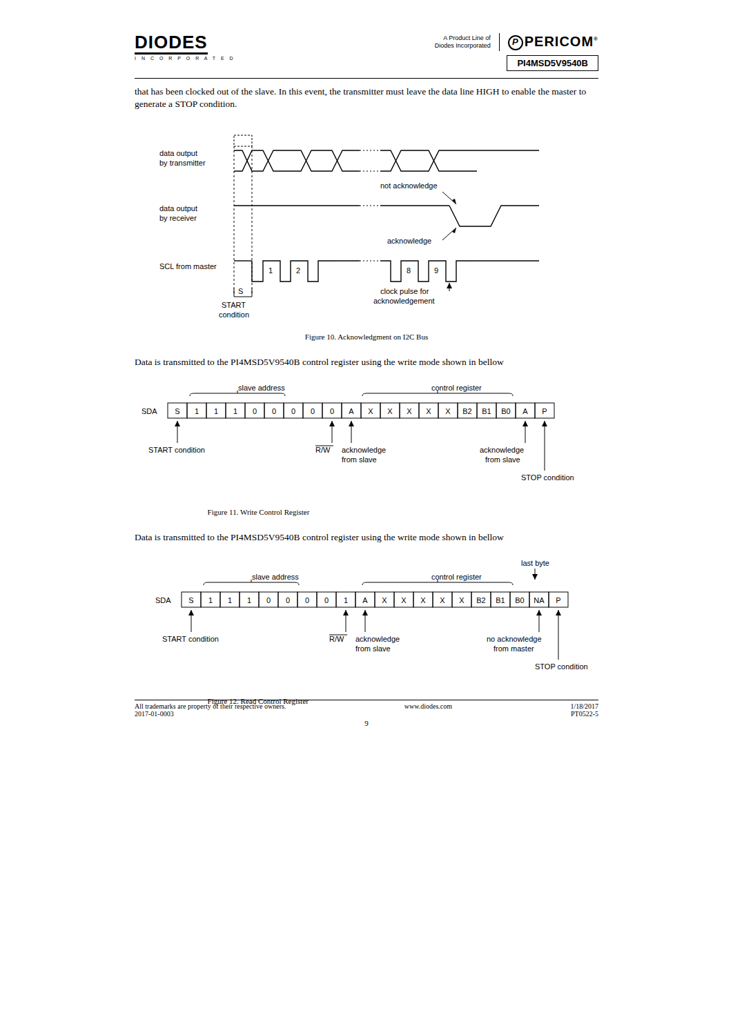DIODES
I N C O R P O R A T E D
A Product Line of
Diodes Incorporated PPERICOM®
PI4MSD5V9540B
that has been clocked out of the slave. In this event, the transmitter must leave the data line HIGH to enable the master to generate a STOP condition.
data output by transmitter data output by receiver SCL from master not acknowledge acknowledge 1 2 8 9 S START condition clock pulse for acknowledgement
Figure 10. Acknowledgment on I2C Bus
Data is transmitted to the PI4MSD5V9540B control register using the write mode shown in bellow
slave address control register SDA S 1 1 1 0 0 0 0 0 A X X X X X B2 B1 B0 A P START condition R/W acknowledge from slave acknowledge from slave STOP condition
Figure 11. Write Control Register
Data is transmitted to the PI4MSD5V9540B control register using the write mode shown in bellow
last byte slave address control register SDA S 1 1 1 0 0 0 0 1 A X X X X X B2 B1 B0 NA P START condition R/W acknowledge from slave no acknowledge from master STOP condition
Figure 12. Read Control Register
All trademarks are property of their respective owners.
www.diodes.com
1/18/2017
2017-01-0003
PT0522-5
9